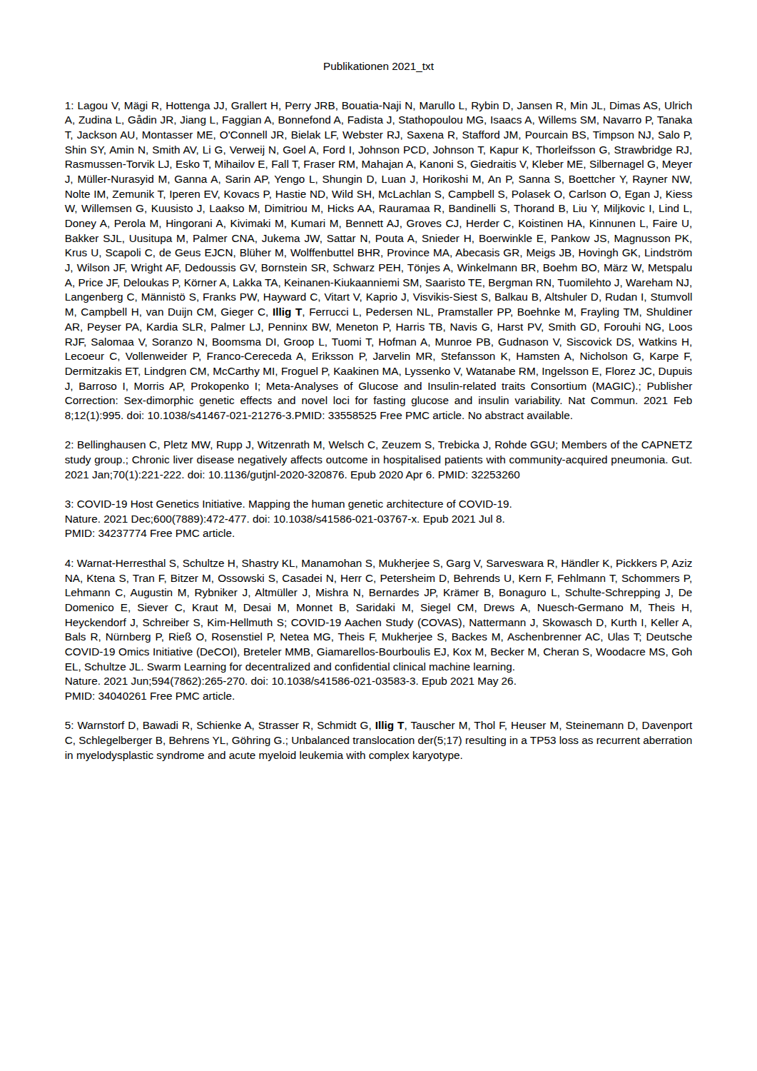Publikationen 2021_txt
1: Lagou V, Mägi R, Hottenga JJ, Grallert H, Perry JRB, Bouatia-Naji N, Marullo L, Rybin D, Jansen R, Min JL, Dimas AS, Ulrich A, Zudina L, Gådin JR, Jiang L, Faggian A, Bonnefond A, Fadista J, Stathopoulou MG, Isaacs A, Willems SM, Navarro P, Tanaka T, Jackson AU, Montasser ME, O'Connell JR, Bielak LF, Webster RJ, Saxena R, Stafford JM, Pourcain BS, Timpson NJ, Salo P, Shin SY, Amin N, Smith AV, Li G, Verweij N, Goel A, Ford I, Johnson PCD, Johnson T, Kapur K, Thorleifsson G, Strawbridge RJ, Rasmussen-Torvik LJ, Esko T, Mihailov E, Fall T, Fraser RM, Mahajan A, Kanoni S, Giedraitis V, Kleber ME, Silbernagel G, Meyer J, Müller-Nurasyid M, Ganna A, Sarin AP, Yengo L, Shungin D, Luan J, Horikoshi M, An P, Sanna S, Boettcher Y, Rayner NW, Nolte IM, Zemunik T, Iperen EV, Kovacs P, Hastie ND, Wild SH, McLachlan S, Campbell S, Polasek O, Carlson O, Egan J, Kiess W, Willemsen G, Kuusisto J, Laakso M, Dimitriou M, Hicks AA, Rauramaa R, Bandinelli S, Thorand B, Liu Y, Miljkovic I, Lind L, Doney A, Perola M, Hingorani A, Kivimaki M, Kumari M, Bennett AJ, Groves CJ, Herder C, Koistinen HA, Kinnunen L, Faire U, Bakker SJL, Uusitupa M, Palmer CNA, Jukema JW, Sattar N, Pouta A, Snieder H, Boerwinkle E, Pankow JS, Magnusson PK, Krus U, Scapoli C, de Geus EJCN, Blüher M, Wolffenbuttel BHR, Province MA, Abecasis GR, Meigs JB, Hovingh GK, Lindström J, Wilson JF, Wright AF, Dedoussis GV, Bornstein SR, Schwarz PEH, Tönjes A, Winkelmann BR, Boehm BO, März W, Metspalu A, Price JF, Deloukas P, Körner A, Lakka TA, Keinanen-Kiukaanniemi SM, Saaristo TE, Bergman RN, Tuomilehto J, Wareham NJ, Langenberg C, Männistö S, Franks PW, Hayward C, Vitart V, Kaprio J, Visvikis-Siest S, Balkau B, Altshuler D, Rudan I, Stumvoll M, Campbell H, van Duijn CM, Gieger C, Illig T, Ferrucci L, Pedersen NL, Pramstaller PP, Boehnke M, Frayling TM, Shuldiner AR, Peyser PA, Kardia SLR, Palmer LJ, Penninx BW, Meneton P, Harris TB, Navis G, Harst PV, Smith GD, Forouhi NG, Loos RJF, Salomaa V, Soranzo N, Boomsma DI, Groop L, Tuomi T, Hofman A, Munroe PB, Gudnason V, Siscovick DS, Watkins H, Lecoeur C, Vollenweider P, Franco-Cereceda A, Eriksson P, Jarvelin MR, Stefansson K, Hamsten A, Nicholson G, Karpe F, Dermitzakis ET, Lindgren CM, McCarthy MI, Froguel P, Kaakinen MA, Lyssenko V, Watanabe RM, Ingelsson E, Florez JC, Dupuis J, Barroso I, Morris AP, Prokopenko I; Meta-Analyses of Glucose and Insulin-related traits Consortium (MAGIC).; Publisher Correction: Sex-dimorphic genetic effects and novel loci for fasting glucose and insulin variability. Nat Commun. 2021 Feb 8;12(1):995. doi: 10.1038/s41467-021-21276-3.PMID: 33558525 Free PMC article. No abstract available.
2: Bellinghausen C, Pletz MW, Rupp J, Witzenrath M, Welsch C, Zeuzem S, Trebicka J, Rohde GGU; Members of the CAPNETZ study group.; Chronic liver disease negatively affects outcome in hospitalised patients with community-acquired pneumonia. Gut. 2021 Jan;70(1):221-222. doi: 10.1136/gutjnl-2020-320876. Epub 2020 Apr 6. PMID: 32253260
3: COVID-19 Host Genetics Initiative. Mapping the human genetic architecture of COVID-19.
Nature. 2021 Dec;600(7889):472-477. doi: 10.1038/s41586-021-03767-x. Epub 2021 Jul 8.
PMID: 34237774 Free PMC article.
4: Warnat-Herresthal S, Schultze H, Shastry KL, Manamohan S, Mukherjee S, Garg V, Sarveswara R, Händler K, Pickkers P, Aziz NA, Ktena S, Tran F, Bitzer M, Ossowski S, Casadei N, Herr C, Petersheim D, Behrends U, Kern F, Fehlmann T, Schommers P, Lehmann C, Augustin M, Rybniker J, Altmüller J, Mishra N, Bernardes JP, Krämer B, Bonaguro L, Schulte-Schrepping J, De Domenico E, Siever C, Kraut M, Desai M, Monnet B, Saridaki M, Siegel CM, Drews A, Nuesch-Germano M, Theis H, Heyckendorf J, Schreiber S, Kim-Hellmuth S; COVID-19 Aachen Study (COVAS), Nattermann J, Skowasch D, Kurth I, Keller A, Bals R, Nürnberg P, Rieß O, Rosenstiel P, Netea MG, Theis F, Mukherjee S, Backes M, Aschenbrenner AC, Ulas T; Deutsche COVID-19 Omics Initiative (DeCOI), Breteler MMB, Giamarellos-Bourboulis EJ, Kox M, Becker M, Cheran S, Woodacre MS, Goh EL, Schultze JL. Swarm Learning for decentralized and confidential clinical machine learning.
Nature. 2021 Jun;594(7862):265-270. doi: 10.1038/s41586-021-03583-3. Epub 2021 May 26.
PMID: 34040261 Free PMC article.
5: Warnstorf D, Bawadi R, Schienke A, Strasser R, Schmidt G, Illig T, Tauscher M, Thol F, Heuser M, Steinemann D, Davenport C, Schlegelberger B, Behrens YL, Göhring G.; Unbalanced translocation der(5;17) resulting in a TP53 loss as recurrent aberration in myelodysplastic syndrome and acute myeloid leukemia with complex karyotype.